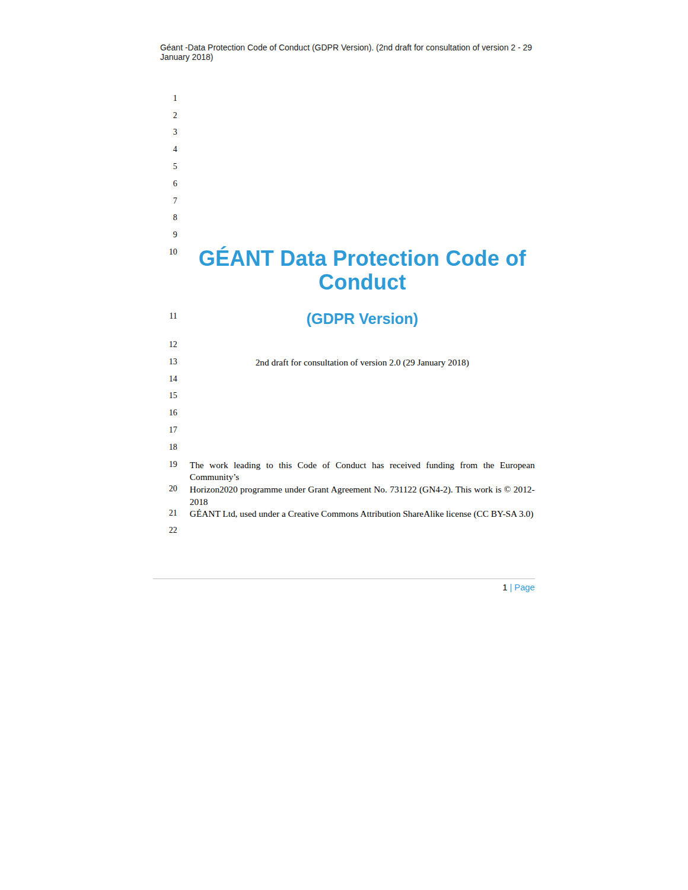Géant -Data Protection Code of Conduct (GDPR Version). (2nd draft for consultation of version 2 - 29 January 2018)
1
2
3
4
5
6
7
8
9
10
GÉANT Data Protection Code of Conduct
11
(GDPR Version)
12
13
2nd draft for consultation of version 2.0 (29 January 2018)
14
15
16
17
18
19
The work leading to this Code of Conduct has received funding from the European Community’s
20
Horizon2020 programme under Grant Agreement No. 731122 (GN4-2). This work is © 2012-2018
21
GÉANT Ltd, used under a Creative Commons Attribution ShareAlike license (CC BY-SA 3.0)
22
1 | Page